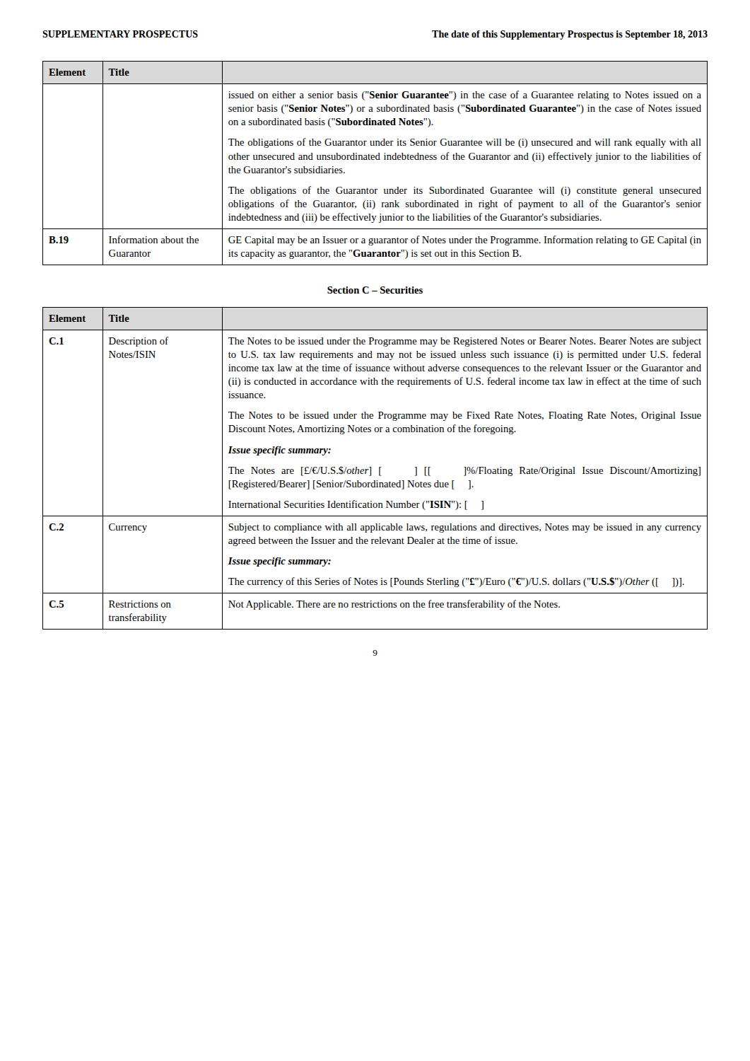SUPPLEMENTARY PROSPECTUS The date of this Supplementary Prospectus is September 18, 2013
| Element | Title | |
| --- | --- | --- |
| | | issued on either a senior basis (" Senior Guarantee ") in the case of a Guarantee relating to Notes issued on a senior basis (" Senior Notes ") or a subordinated basis (" Subordinated Guarantee ") in the case of Notes issued on a subordinated basis (" Subordinated Notes "). The obligations of the Guarantor under its Senior Guarantee will be (i) unsecured and will rank equally with all other unsecured and unsubordinated indebtedness of the Guarantor and (ii) effectively junior to the liabilities of the Guarantor's subsidiaries. The obligations of the Guarantor under its Subordinated Guarantee will (i) constitute general unsecured obligations of the Guarantor, (ii) rank subordinated in right of payment to all of the Guarantor's senior indebtedness and (iii) be effectively junior to the liabilities of the Guarantor's subsidiaries. |
| B.19 | Information about the Guarantor | GE Capital may be an Issuer or a guarantor of Notes under the Programme. Information relating to GE Capital (in its capacity as guarantor, the " Guarantor ") is set out in this Section B. |
Section C – Securities
| Element | Title | |
| --- | --- | --- |
| C.1 | Description of Notes/ISIN | The Notes to be issued under the Programme may be Registered Notes or Bearer Notes. Bearer Notes are subject to U.S. tax law requirements and may not be issued unless such issuance (i) is permitted under U.S. federal income tax law at the time of issuance without adverse consequences to the relevant Issuer or the Guarantor and (ii) is conducted in accordance with the requirements of U.S. federal income tax law in effect at the time of such issuance. The Notes to be issued under the Programme may be Fixed Rate Notes, Floating Rate Notes, Original Issue Discount Notes, Amortizing Notes or a combination of the foregoing. Issue specific summary: The Notes are [£/€/U.S.$/ other ] [ ] [[ ]%/Floating Rate/Original Issue Discount/Amortizing] [Registered/Bearer] [Senior/Subordinated] Notes due [ ]. International Securities Identification Number (" ISIN "): [ ] |
| C.2 | Currency | Subject to compliance with all applicable laws, regulations and directives, Notes may be issued in any currency agreed between the Issuer and the relevant Dealer at the time of issue. Issue specific summary: The currency of this Series of Notes is [Pounds Sterling (" £ ")/Euro (" € ")/U.S. dollars (" U.S.$ ")/ Other ([ ])]. |
| C.5 | Restrictions on transferability | Not Applicable. There are no restrictions on the free transferability of the Notes. |
9